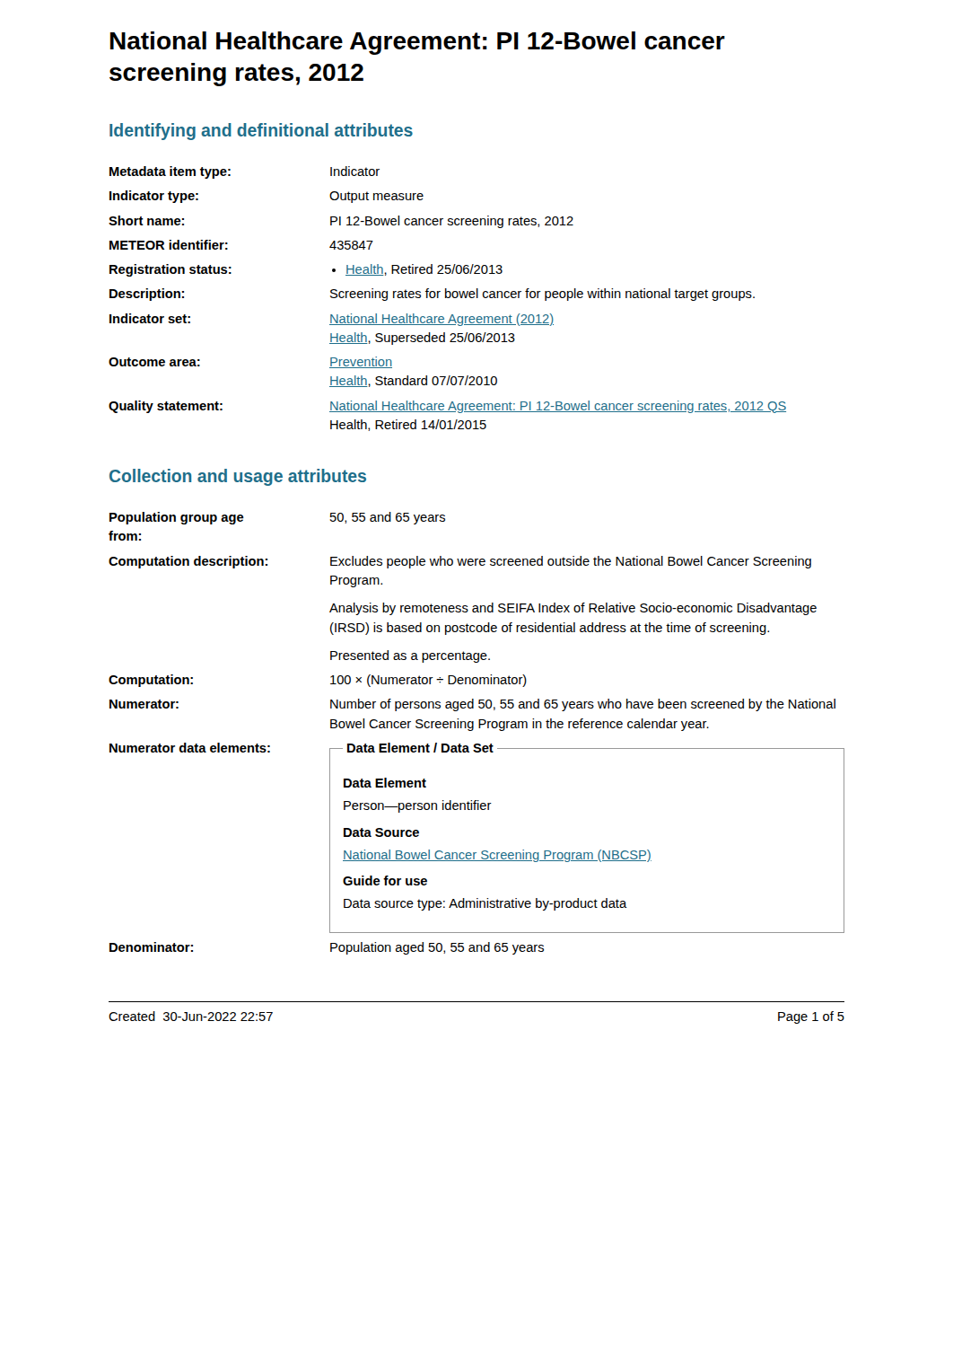National Healthcare Agreement: PI 12-Bowel cancer
screening rates, 2012
Identifying and definitional attributes
| Metadata item type: | Indicator |
| Indicator type: | Output measure |
| Short name: | PI 12-Bowel cancer screening rates, 2012 |
| METEOR identifier: | 435847 |
| Registration status: | Health , Retired 25/06/2013 |
| Description: | Screening rates for bowel cancer for people within national target groups. |
| Indicator set: | National Healthcare Agreement (2012) Health , Superseded 25/06/2013 |
| Outcome area: | Prevention Health , Standard 07/07/2010 |
| Quality statement: | National Healthcare Agreement: PI 12-Bowel cancer screening rates, 2012 QS Health, Retired 14/01/2015 |
Collection and usage attributes
| Population group age from: | 50, 55 and 65 years |
| Computation description: | Excludes people who were screened outside the National Bowel Cancer Screening Program. Analysis by remoteness and SEIFA Index of Relative Socio-economic Disadvantage (IRSD) is based on postcode of residential address at the time of screening. Presented as a percentage. |
| Computation: | 100 × (Numerator ÷ Denominator) |
| Numerator: | Number of persons aged 50, 55 and 65 years who have been screened by the National Bowel Cancer Screening Program in the reference calendar year. |
| Numerator data elements: | Data Element / Data Set Data Element Person—person identifier Data Source National Bowel Cancer Screening Program (NBCSP) Guide for use Data source type: Administrative by-product data |
| Denominator: | Population aged 50, 55 and 65 years |
Created 30-Jun-2022 22:57 Page 1 of 5